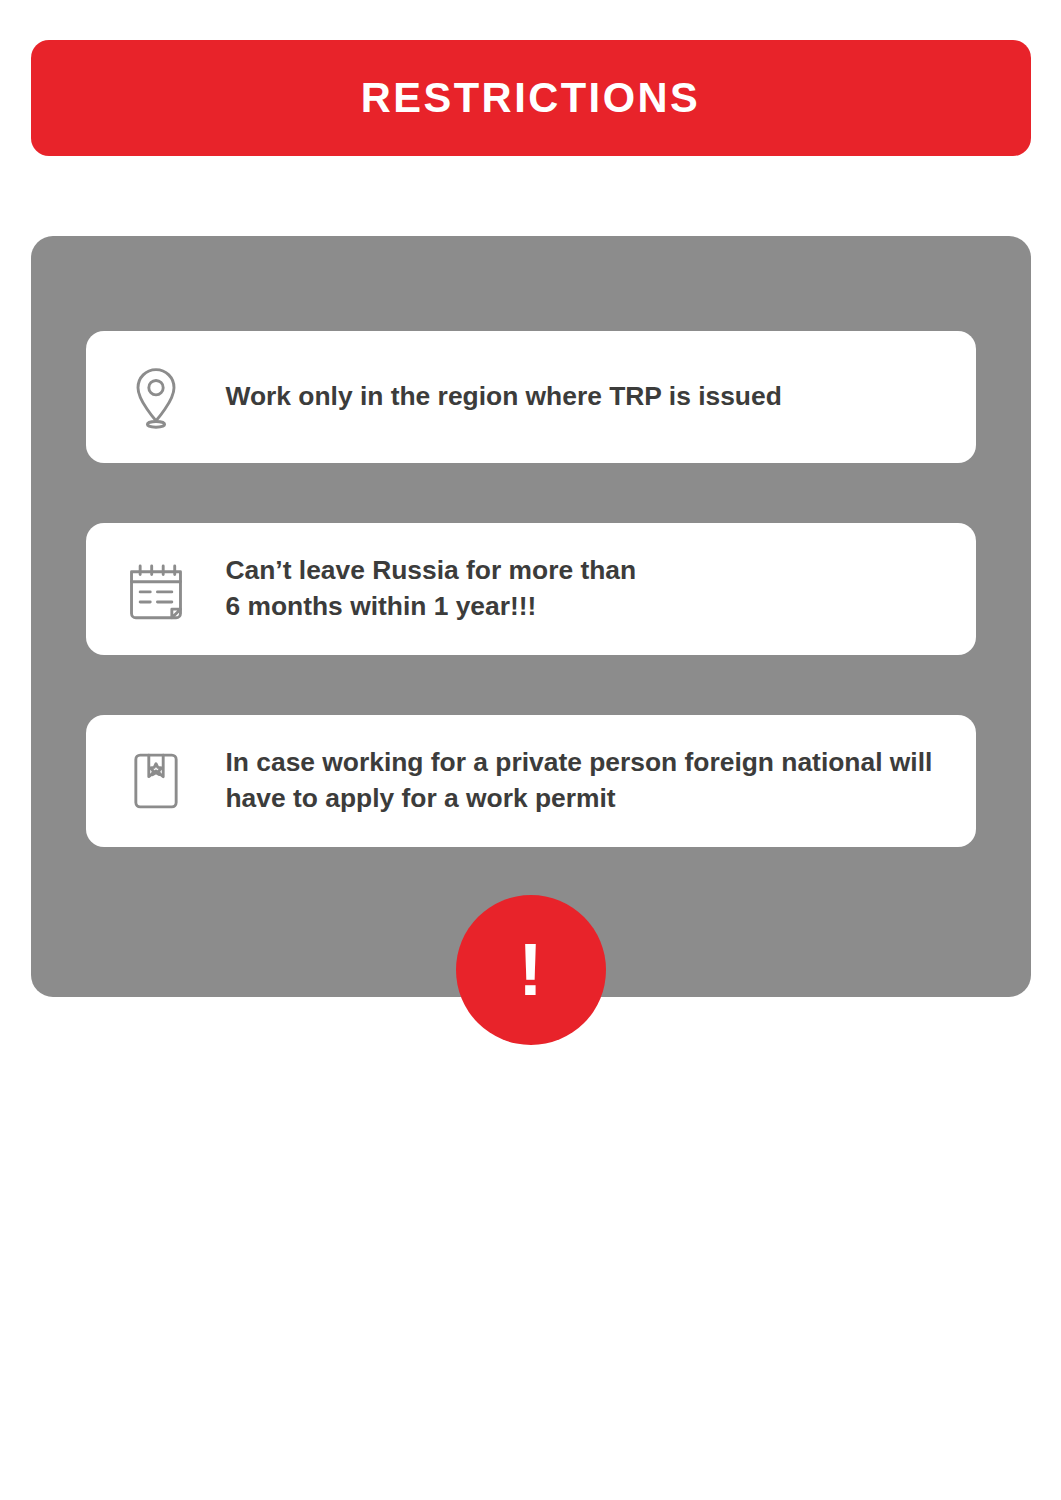RESTRICTIONS
List of restrictions
Work only in the region where TRP is issued
Can’t leave Russia for more than
6 months within 1 year!!!
In case working for a private person foreign national will have to apply for a work permit
!